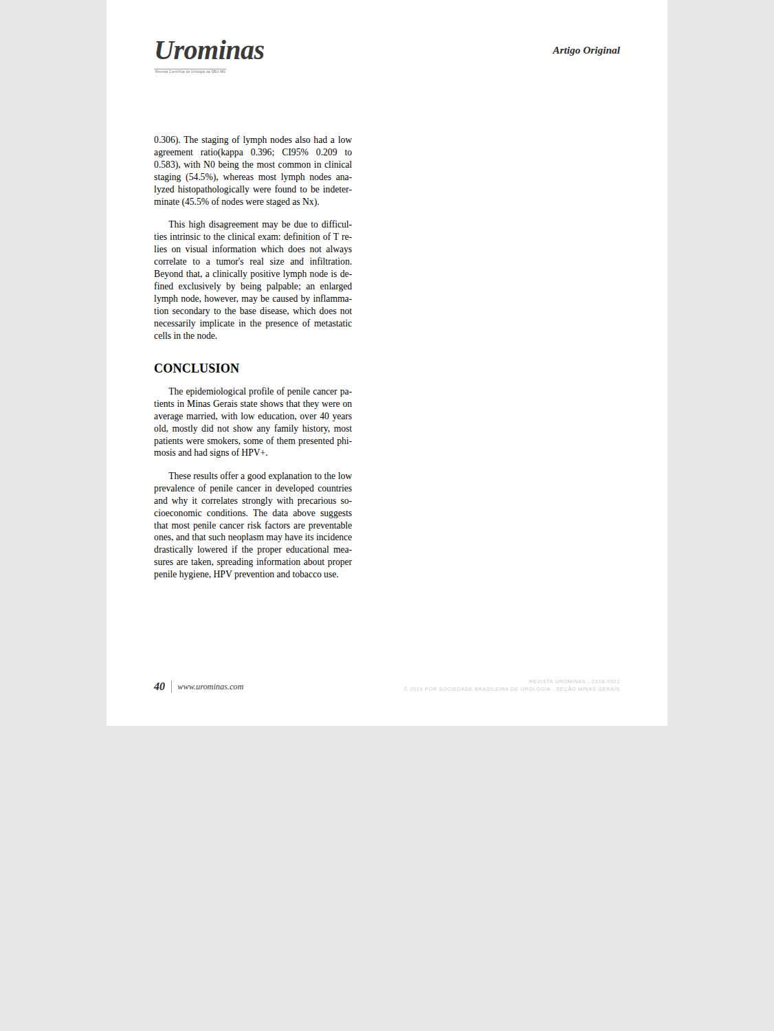Urominas
Revista Científica de Urologia da SBU-MG
Artigo Original
0.306). The staging of lymph nodes also had a low agreement ratio(kappa 0.396; CI95% 0.209 to 0.583), with N0 being the most common in clinical staging (54.5%), whereas most lymph nodes analyzed histopathologically were found to be indeterminate (45.5% of nodes were staged as Nx).
This high disagreement may be due to difficulties intrinsic to the clinical exam: definition of T relies on visual information which does not always correlate to a tumor's real size and infiltration. Beyond that, a clinically positive lymph node is defined exclusively by being palpable; an enlarged lymph node, however, may be caused by inflammation secondary to the base disease, which does not necessarily implicate in the presence of metastatic cells in the node.
CONCLUSION
The epidemiological profile of penile cancer patients in Minas Gerais state shows that they were on average married, with low education, over 40 years old, mostly did not show any family history, most patients were smokers, some of them presented phimosis and had signs of HPV+.
These results offer a good explanation to the low prevalence of penile cancer in developed countries and why it correlates strongly with precarious socioeconomic conditions. The data above suggests that most penile cancer risk factors are preventable ones, and that such neoplasm may have its incidence drastically lowered if the proper educational measures are taken, spreading information about proper penile hygiene, HPV prevention and tobacco use.
40 www.urominas.com
REVISTA UROMINAS - 2318-0021
© 2019 POR SOCIEDADE BRASILEIRA DE UROLOGIA - SEÇÃO MINAS GERAIS